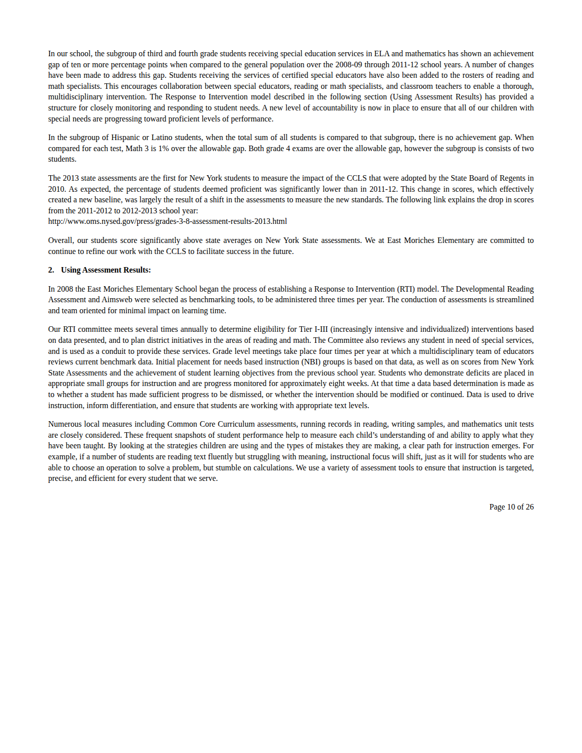In our school, the subgroup of third and fourth grade students receiving special education services in ELA and mathematics has shown an achievement gap of ten or more percentage points when compared to the general population over the 2008-09 through 2011-12 school years. A number of changes have been made to address this gap. Students receiving the services of certified special educators have also been added to the rosters of reading and math specialists. This encourages collaboration between special educators, reading or math specialists, and classroom teachers to enable a thorough, multidisciplinary intervention. The Response to Intervention model described in the following section (Using Assessment Results) has provided a structure for closely monitoring and responding to student needs. A new level of accountability is now in place to ensure that all of our children with special needs are progressing toward proficient levels of performance.
In the subgroup of Hispanic or Latino students, when the total sum of all students is compared to that subgroup, there is no achievement gap. When compared for each test, Math 3 is 1% over the allowable gap. Both grade 4 exams are over the allowable gap, however the subgroup is consists of two students.
The 2013 state assessments are the first for New York students to measure the impact of the CCLS that were adopted by the State Board of Regents in 2010. As expected, the percentage of students deemed proficient was significantly lower than in 2011-12. This change in scores, which effectively created a new baseline, was largely the result of a shift in the assessments to measure the new standards. The following link explains the drop in scores from the 2011-2012 to 2012-2013 school year:
http://www.oms.nysed.gov/press/grades-3-8-assessment-results-2013.html
Overall, our students score significantly above state averages on New York State assessments. We at East Moriches Elementary are committed to continue to refine our work with the CCLS to facilitate success in the future.
2. Using Assessment Results:
In 2008 the East Moriches Elementary School began the process of establishing a Response to Intervention (RTI) model. The Developmental Reading Assessment and Aimsweb were selected as benchmarking tools, to be administered three times per year. The conduction of assessments is streamlined and team oriented for minimal impact on learning time.
Our RTI committee meets several times annually to determine eligibility for Tier I-III (increasingly intensive and individualized) interventions based on data presented, and to plan district initiatives in the areas of reading and math. The Committee also reviews any student in need of special services, and is used as a conduit to provide these services. Grade level meetings take place four times per year at which a multidisciplinary team of educators reviews current benchmark data. Initial placement for needs based instruction (NBI) groups is based on that data, as well as on scores from New York State Assessments and the achievement of student learning objectives from the previous school year. Students who demonstrate deficits are placed in appropriate small groups for instruction and are progress monitored for approximately eight weeks. At that time a data based determination is made as to whether a student has made sufficient progress to be dismissed, or whether the intervention should be modified or continued. Data is used to drive instruction, inform differentiation, and ensure that students are working with appropriate text levels.
Numerous local measures including Common Core Curriculum assessments, running records in reading, writing samples, and mathematics unit tests are closely considered. These frequent snapshots of student performance help to measure each child’s understanding of and ability to apply what they have been taught. By looking at the strategies children are using and the types of mistakes they are making, a clear path for instruction emerges. For example, if a number of students are reading text fluently but struggling with meaning, instructional focus will shift, just as it will for students who are able to choose an operation to solve a problem, but stumble on calculations. We use a variety of assessment tools to ensure that instruction is targeted, precise, and efficient for every student that we serve.
Page 10 of 26